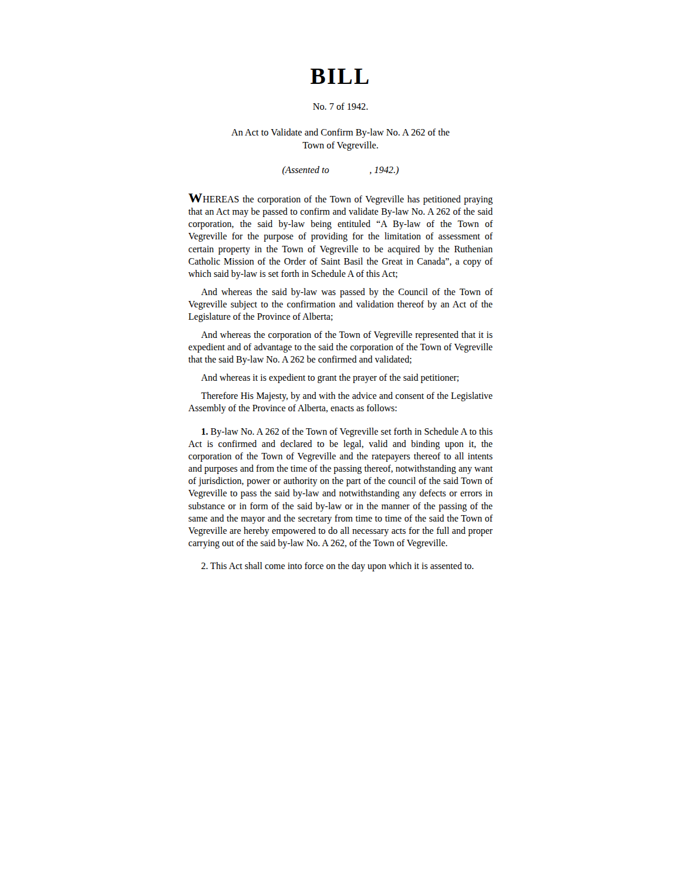BILL
No. 7 of 1942.
An Act to Validate and Confirm By-law No. A 262 of the
Town of Vegreville.
(Assented to, 1942.)
WHEREAS the corporation of the Town of Vegreville has petitioned praying that an Act may be passed to confirm and validate By-law No. A 262 of the said corporation, the said by-law being entituled “A By-law of the Town of Vegreville for the purpose of providing for the limitation of assessment of certain property in the Town of Vegreville to be acquired by the Ruthenian Catholic Mission of the Order of Saint Basil the Great in Canada”, a copy of which said by-law is set forth in Schedule A of this Act;
And whereas the said by-law was passed by the Council of the Town of Vegreville subject to the confirmation and validation thereof by an Act of the Legislature of the Province of Alberta;
And whereas the corporation of the Town of Vegreville represented that it is expedient and of advantage to the said the corporation of the Town of Vegreville that the said By-law No. A 262 be confirmed and validated;
And whereas it is expedient to grant the prayer of the said petitioner;
Therefore His Majesty, by and with the advice and consent of the Legislative Assembly of the Province of Alberta, enacts as follows:
1. By-law No. A 262 of the Town of Vegreville set forth in Schedule A to this Act is confirmed and declared to be legal, valid and binding upon it, the corporation of the Town of Vegreville and the ratepayers thereof to all intents and purposes and from the time of the passing thereof, notwithstanding any want of jurisdiction, power or authority on the part of the council of the said Town of Vegreville to pass the said by-law and notwithstanding any defects or errors in substance or in form of the said by-law or in the manner of the passing of the same and the mayor and the secretary from time to time of the said the Town of Vegreville are hereby empowered to do all necessary acts for the full and proper carrying out of the said by-law No. A 262, of the Town of Vegreville.
2. This Act shall come into force on the day upon which it is assented to.